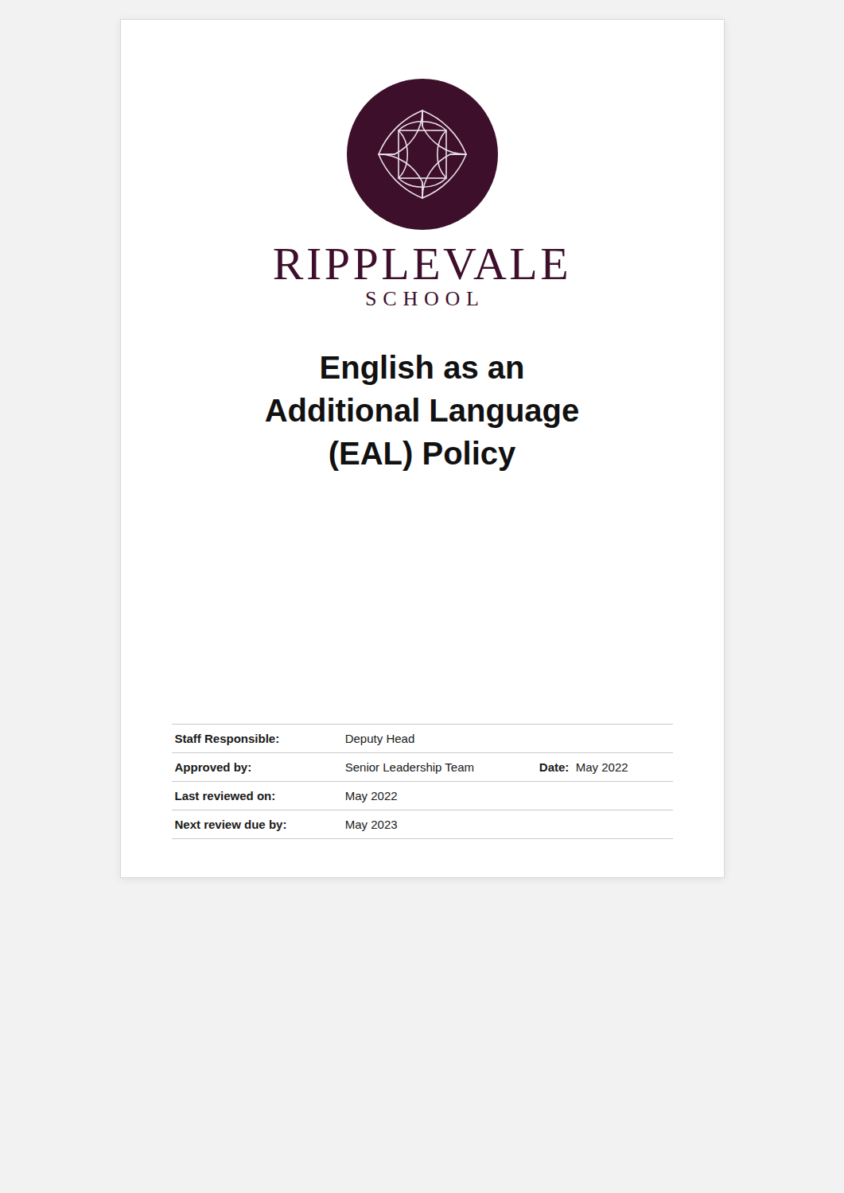RIPPLEVALE
SCHOOL
English as an
Additional Language
(EAL) Policy
| Staff Responsible: | Deputy Head |
| Approved by: | Senior Leadership Team | Date: May 2022 |
| Last reviewed on: | May 2022 |
| Next review due by: | May 2023 |